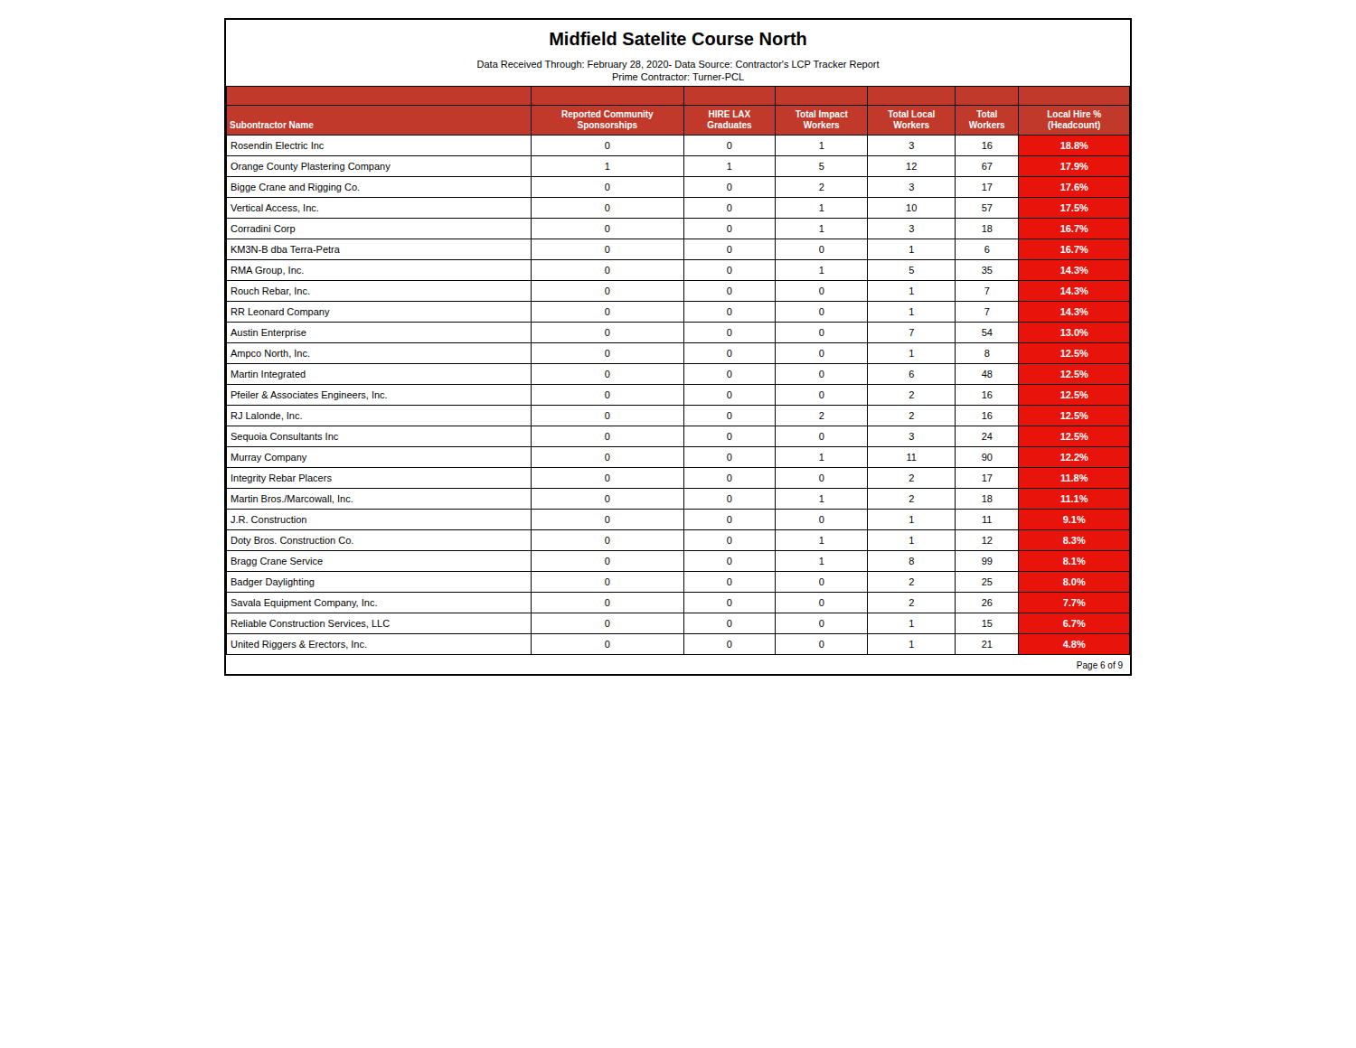Midfield Satelite Course North
Data Received Through: February 28, 2020- Data Source: Contractor's LCP Tracker Report
Prime Contractor: Turner-PCL
| Subontractor Name | Reported Community Sponsorships | HIRE LAX Graduates | Total Impact Workers | Total Local Workers | Total Workers | Local Hire % (Headcount) |
| --- | --- | --- | --- | --- | --- | --- |
| Rosendin Electric Inc | 0 | 0 | 1 | 3 | 16 | 18.8% |
| Orange County Plastering Company | 1 | 1 | 5 | 12 | 67 | 17.9% |
| Bigge Crane and Rigging Co. | 0 | 0 | 2 | 3 | 17 | 17.6% |
| Vertical Access, Inc. | 0 | 0 | 1 | 10 | 57 | 17.5% |
| Corradini Corp | 0 | 0 | 1 | 3 | 18 | 16.7% |
| KM3N-B dba Terra-Petra | 0 | 0 | 0 | 1 | 6 | 16.7% |
| RMA Group, Inc. | 0 | 0 | 1 | 5 | 35 | 14.3% |
| Rouch Rebar, Inc. | 0 | 0 | 0 | 1 | 7 | 14.3% |
| RR Leonard Company | 0 | 0 | 0 | 1 | 7 | 14.3% |
| Austin Enterprise | 0 | 0 | 0 | 7 | 54 | 13.0% |
| Ampco North, Inc. | 0 | 0 | 0 | 1 | 8 | 12.5% |
| Martin Integrated | 0 | 0 | 0 | 6 | 48 | 12.5% |
| Pfeiler & Associates Engineers, Inc. | 0 | 0 | 0 | 2 | 16 | 12.5% |
| RJ Lalonde, Inc. | 0 | 0 | 2 | 2 | 16 | 12.5% |
| Sequoia Consultants Inc | 0 | 0 | 0 | 3 | 24 | 12.5% |
| Murray Company | 0 | 0 | 1 | 11 | 90 | 12.2% |
| Integrity Rebar Placers | 0 | 0 | 0 | 2 | 17 | 11.8% |
| Martin Bros./Marcowall, Inc. | 0 | 0 | 1 | 2 | 18 | 11.1% |
| J.R. Construction | 0 | 0 | 0 | 1 | 11 | 9.1% |
| Doty Bros. Construction Co. | 0 | 0 | 1 | 1 | 12 | 8.3% |
| Bragg Crane Service | 0 | 0 | 1 | 8 | 99 | 8.1% |
| Badger Daylighting | 0 | 0 | 0 | 2 | 25 | 8.0% |
| Savala Equipment Company, Inc. | 0 | 0 | 0 | 2 | 26 | 7.7% |
| Reliable Construction Services, LLC | 0 | 0 | 0 | 1 | 15 | 6.7% |
| United Riggers & Erectors, Inc. | 0 | 0 | 0 | 1 | 21 | 4.8% |
Page 6 of 9